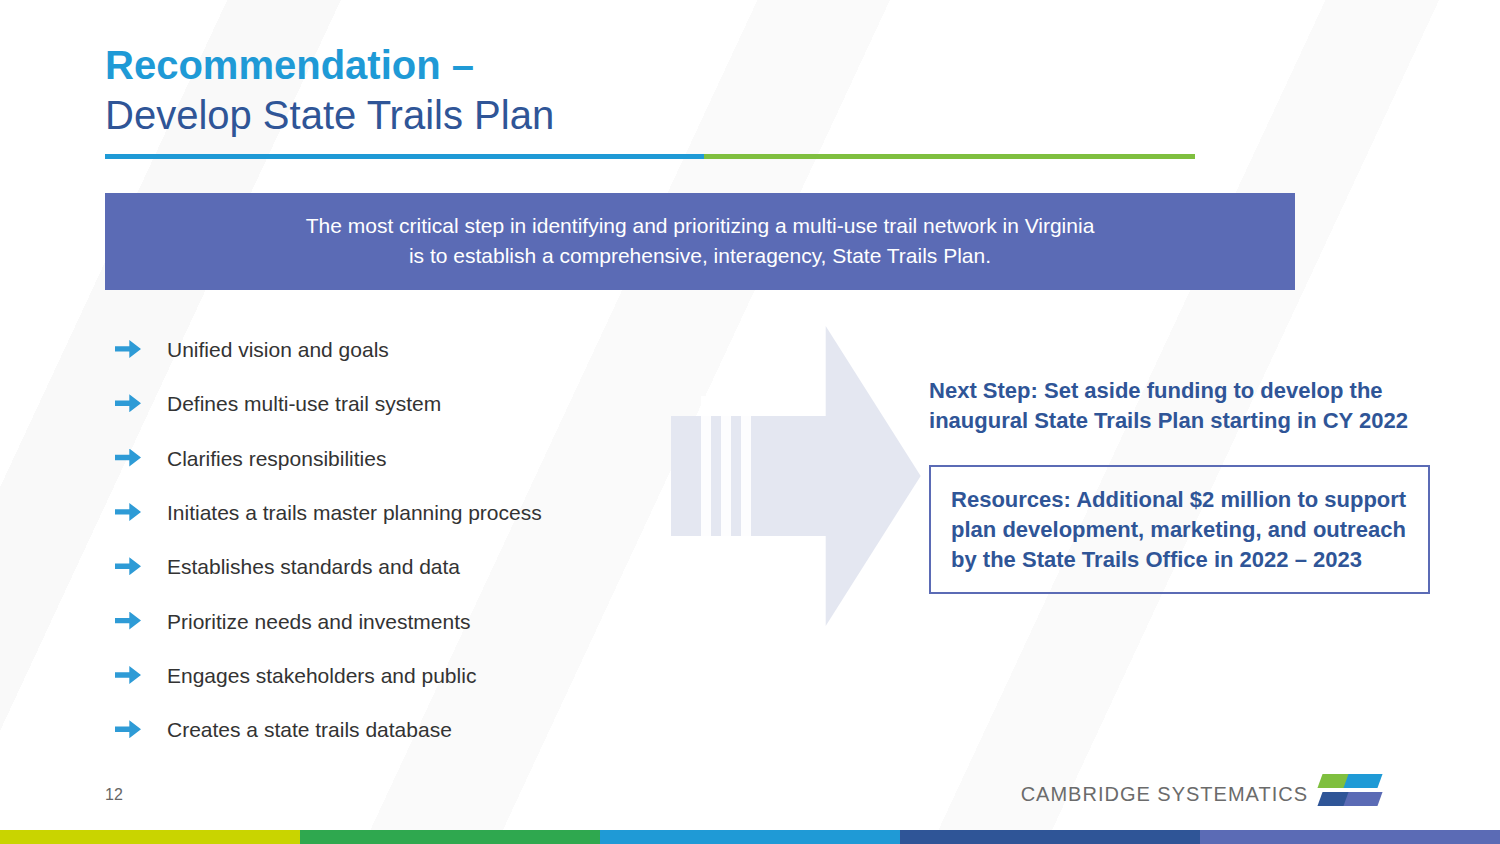Recommendation –
Develop State Trails Plan
The most critical step in identifying and prioritizing a multi-use trail network in Virginia
is to establish a comprehensive, interagency, State Trails Plan.
Unified vision and goals
Defines multi-use trail system
Clarifies responsibilities
Initiates a trails master planning process
Establishes standards and data
Prioritize needs and investments
Engages stakeholders and public
Creates a state trails database
Next Step: Set aside funding to develop the inaugural State Trails Plan starting in CY 2022
Resources: Additional $2 million to support plan development, marketing, and outreach by the State Trails Office in 2022 – 2023
12
CAMBRIDGE SYSTEMATICS